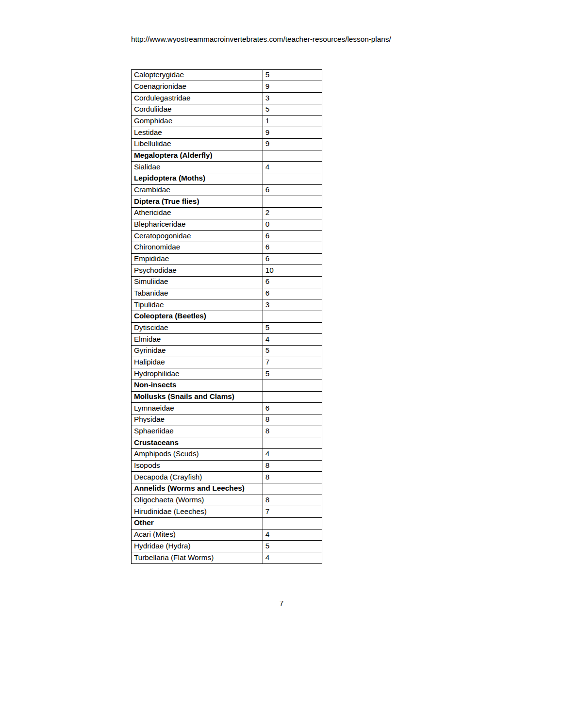http://www.wyostreammacroinvertebrates.com/teacher-resources/lesson-plans/
| Calopterygidae | 5 |
| Coenagrionidae | 9 |
| Cordulegastridae | 3 |
| Corduliidae | 5 |
| Gomphidae | 1 |
| Lestidae | 9 |
| Libellulidae | 9 |
| Megaloptera (Alderfly) | |
| Sialidae | 4 |
| Lepidoptera (Moths) | |
| Crambidae | 6 |
| Diptera (True flies) | |
| Athericidae | 2 |
| Blephariceridae | 0 |
| Ceratopogonidae | 6 |
| Chironomidae | 6 |
| Empididae | 6 |
| Psychodidae | 10 |
| Simuliidae | 6 |
| Tabanidae | 6 |
| Tipulidae | 3 |
| Coleoptera (Beetles) | |
| Dytiscidae | 5 |
| Elmidae | 4 |
| Gyrinidae | 5 |
| Halipidae | 7 |
| Hydrophilidae | 5 |
| Non-insects | |
| Mollusks (Snails and Clams) | |
| Lymnaeidae | 6 |
| Physidae | 8 |
| Sphaeriidae | 8 |
| Crustaceans | |
| Amphipods (Scuds) | 4 |
| Isopods | 8 |
| Decapoda (Crayfish) | 8 |
| Annelids (Worms and Leeches) | |
| Oligochaeta (Worms) | 8 |
| Hirudinidae (Leeches) | 7 |
| Other | |
| Acari (Mites) | 4 |
| Hydridae (Hydra) | 5 |
| Turbellaria (Flat Worms) | 4 |
7